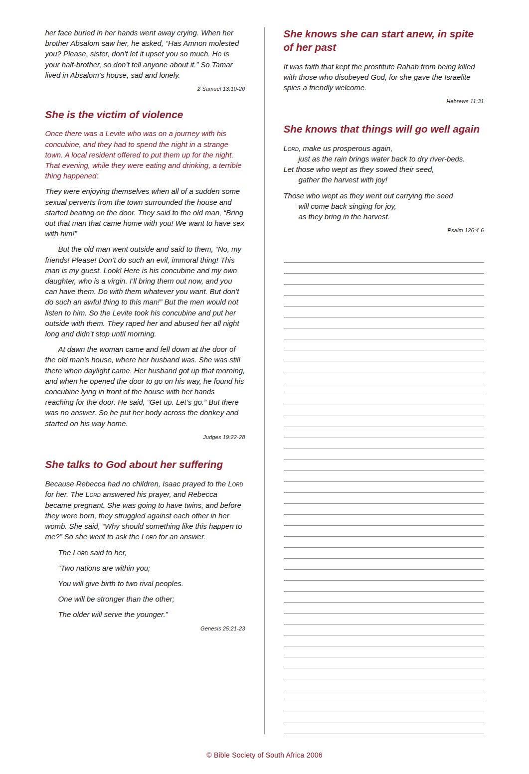her face buried in her hands went away crying. When her brother Absalom saw her, he asked, “Has Amnon molested you? Please, sister, don’t let it upset you so much. He is your half-brother, so don’t tell anyone about it.” So Tamar lived in Absalom’s house, sad and lonely.
2 Samuel 13:10-20
She is the victim of violence
Once there was a Levite who was on a journey with his concubine, and they had to spend the night in a strange town. A local resident offered to put them up for the night. That evening, while they were eating and drinking, a terrible thing happened:
They were enjoying themselves when all of a sudden some sexual perverts from the town surrounded the house and started beating on the door. They said to the old man, “Bring out that man that came home with you! We want to have sex with him!”
But the old man went outside and said to them, “No, my friends! Please! Don’t do such an evil, immoral thing! This man is my guest. Look! Here is his concubine and my own daughter, who is a virgin. I’ll bring them out now, and you can have them. Do with them whatever you want. But don’t do such an awful thing to this man!” But the men would not listen to him. So the Levite took his concubine and put her outside with them. They raped her and abused her all night long and didn’t stop until morning.
At dawn the woman came and fell down at the door of the old man’s house, where her husband was. She was still there when daylight came. Her husband got up that morning, and when he opened the door to go on his way, he found his concubine lying in front of the house with her hands reaching for the door. He said, “Get up. Let’s go.” But there was no answer. So he put her body across the donkey and started on his way home.
Judges 19:22-28
She talks to God about her suffering
Because Rebecca had no children, Isaac prayed to the Lord for her. The Lord answered his prayer, and Rebecca became pregnant. She was going to have twins, and before they were born, they struggled against each other in her womb. She said, “Why should something like this happen to me?” So she went to ask the Lord for an answer.
The Lord said to her,
“Two nations are within you;
You will give birth to two rival peoples.
One will be stronger than the other;
The older will serve the younger.”
Genesis 25:21-23
She knows she can start anew, in spite of her past
It was faith that kept the prostitute Rahab from being killed with those who disobeyed God, for she gave the Israelite spies a friendly welcome.
Hebrews 11:31
She knows that things will go well again
Lord, make us prosperous again, just as the rain brings water back to dry river-beds. Let those who wept as they sowed their seed, gather the harvest with joy!
Those who wept as they went out carrying the seed will come back singing for joy, as they bring in the harvest.
Psalm 126:4-6
© Bible Society of South Africa 2006